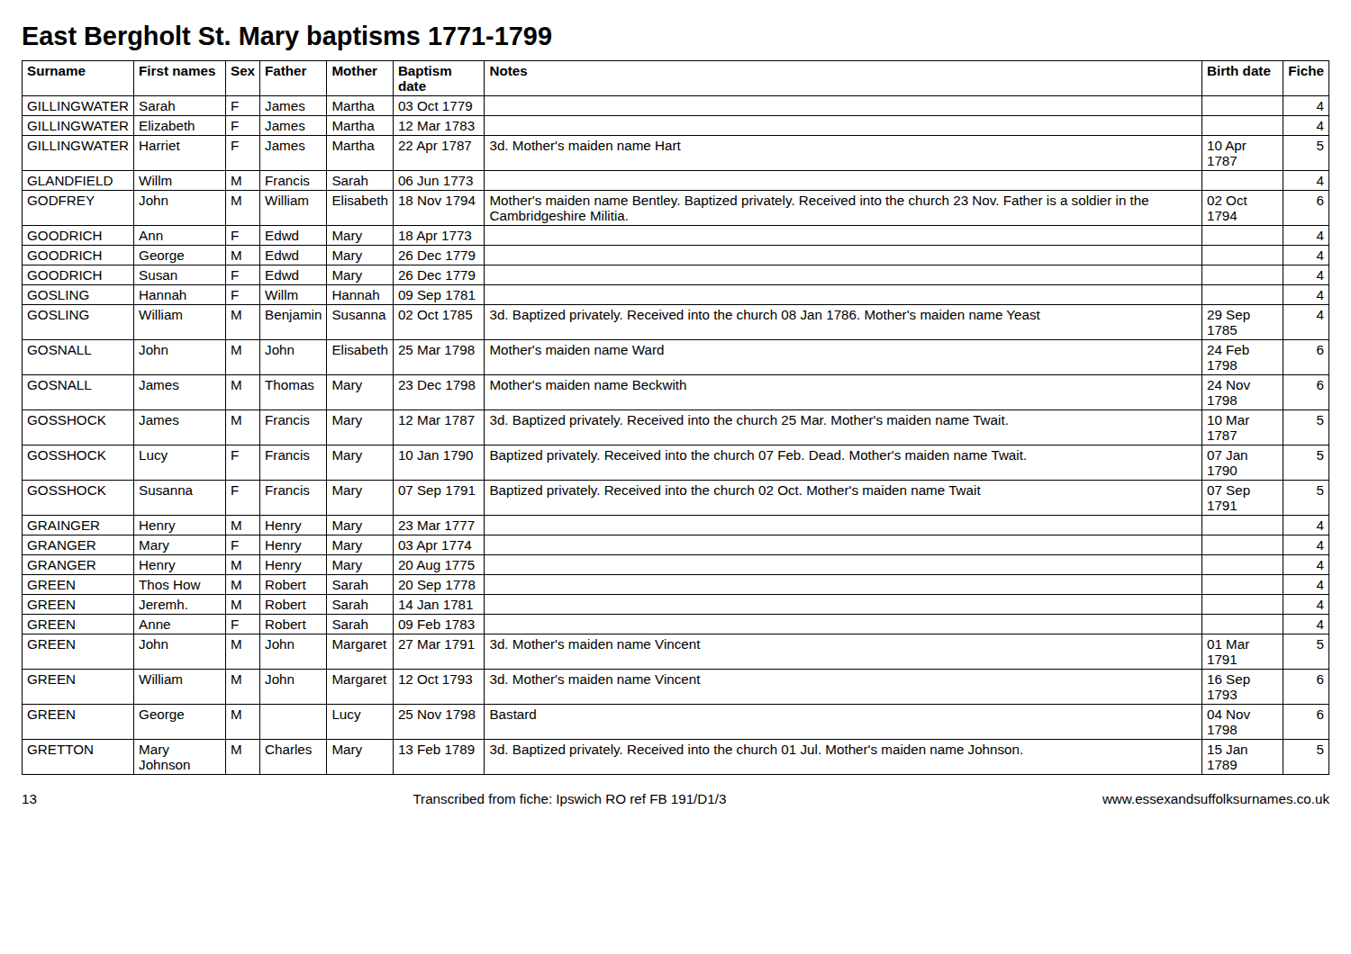East Bergholt St. Mary baptisms 1771-1799
| Surname | First names | Sex | Father | Mother | Baptism date | Notes | Birth date | Fiche |
| --- | --- | --- | --- | --- | --- | --- | --- | --- |
| GILLINGWATER | Sarah | F | James | Martha | 03 Oct 1779 | | | 4 |
| GILLINGWATER | Elizabeth | F | James | Martha | 12 Mar 1783 | | | 4 |
| GILLINGWATER | Harriet | F | James | Martha | 22 Apr 1787 | 3d. Mother's maiden name Hart | 10 Apr 1787 | 5 |
| GLANDFIELD | Willm | M | Francis | Sarah | 06 Jun 1773 | | | 4 |
| GODFREY | John | M | William | Elisabeth | 18 Nov 1794 | Mother's maiden name Bentley. Baptized privately. Received into the church 23 Nov. Father is a soldier in the Cambridgeshire Militia. | 02 Oct 1794 | 6 |
| GOODRICH | Ann | F | Edwd | Mary | 18 Apr 1773 | | | 4 |
| GOODRICH | George | M | Edwd | Mary | 26 Dec 1779 | | | 4 |
| GOODRICH | Susan | F | Edwd | Mary | 26 Dec 1779 | | | 4 |
| GOSLING | Hannah | F | Willm | Hannah | 09 Sep 1781 | | | 4 |
| GOSLING | William | M | Benjamin | Susanna | 02 Oct 1785 | 3d. Baptized privately. Received into the church 08 Jan 1786. Mother's maiden name Yeast | 29 Sep 1785 | 4 |
| GOSNALL | John | M | John | Elisabeth | 25 Mar 1798 | Mother's maiden name Ward | 24 Feb 1798 | 6 |
| GOSNALL | James | M | Thomas | Mary | 23 Dec 1798 | Mother's maiden name Beckwith | 24 Nov 1798 | 6 |
| GOSSHOCK | James | M | Francis | Mary | 12 Mar 1787 | 3d. Baptized privately. Received into the church 25 Mar. Mother's maiden name Twait. | 10 Mar 1787 | 5 |
| GOSSHOCK | Lucy | F | Francis | Mary | 10 Jan 1790 | Baptized privately. Received into the church 07 Feb. Dead. Mother's maiden name Twait. | 07 Jan 1790 | 5 |
| GOSSHOCK | Susanna | F | Francis | Mary | 07 Sep 1791 | Baptized privately. Received into the church 02 Oct. Mother's maiden name Twait | 07 Sep 1791 | 5 |
| GRAINGER | Henry | M | Henry | Mary | 23 Mar 1777 | | | 4 |
| GRANGER | Mary | F | Henry | Mary | 03 Apr 1774 | | | 4 |
| GRANGER | Henry | M | Henry | Mary | 20 Aug 1775 | | | 4 |
| GREEN | Thos How | M | Robert | Sarah | 20 Sep 1778 | | | 4 |
| GREEN | Jeremh. | M | Robert | Sarah | 14 Jan 1781 | | | 4 |
| GREEN | Anne | F | Robert | Sarah | 09 Feb 1783 | | | 4 |
| GREEN | John | M | John | Margaret | 27 Mar 1791 | 3d. Mother's maiden name Vincent | 01 Mar 1791 | 5 |
| GREEN | William | M | John | Margaret | 12 Oct 1793 | 3d. Mother's maiden name Vincent | 16 Sep 1793 | 6 |
| GREEN | George | M | | Lucy | 25 Nov 1798 | Bastard | 04 Nov 1798 | 6 |
| GRETTON | Mary Johnson | M | Charles | Mary | 13 Feb 1789 | 3d. Baptized privately. Received into the church 01 Jul. Mother's maiden name Johnson. | 15 Jan 1789 | 5 |
13
Transcribed from fiche: Ipswich RO ref FB 191/D1/3
www.essexandsuffolksurnames.co.uk